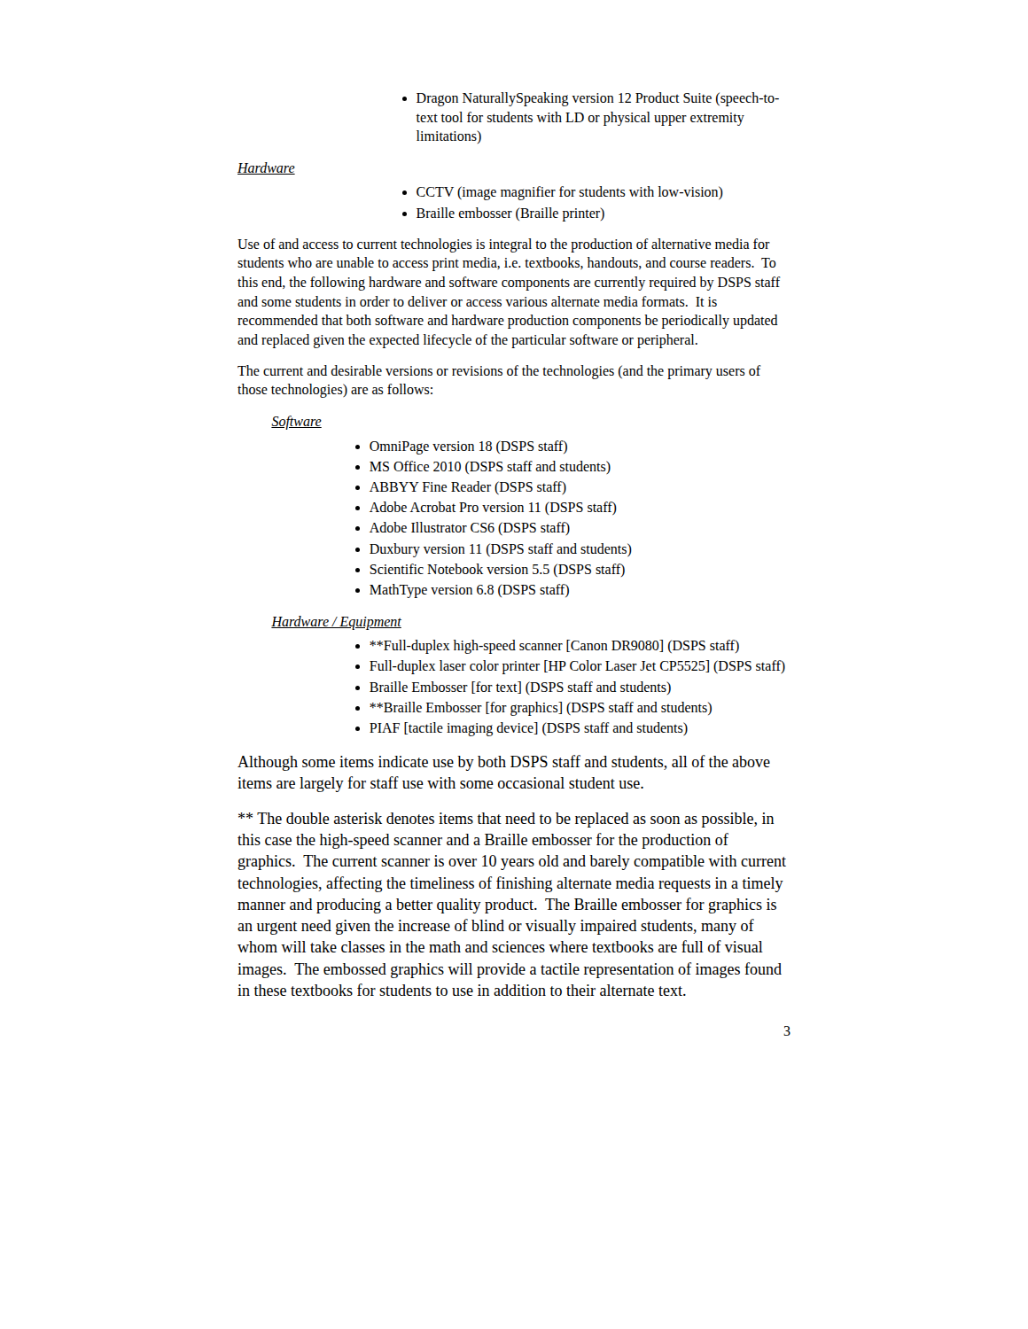Dragon NaturallySpeaking version 12 Product Suite (speech-to-text tool for students with LD or physical upper extremity limitations)
Hardware
CCTV (image magnifier for students with low-vision)
Braille embosser (Braille printer)
Use of and access to current technologies is integral to the production of alternative media for students who are unable to access print media, i.e. textbooks, handouts, and course readers. To this end, the following hardware and software components are currently required by DSPS staff and some students in order to deliver or access various alternate media formats. It is recommended that both software and hardware production components be periodically updated and replaced given the expected lifecycle of the particular software or peripheral.
The current and desirable versions or revisions of the technologies (and the primary users of those technologies) are as follows:
Software
OmniPage version 18 (DSPS staff)
MS Office 2010 (DSPS staff and students)
ABBYY Fine Reader (DSPS staff)
Adobe Acrobat Pro version 11 (DSPS staff)
Adobe Illustrator CS6 (DSPS staff)
Duxbury version 11 (DSPS staff and students)
Scientific Notebook version 5.5 (DSPS staff)
MathType version 6.8 (DSPS staff)
Hardware / Equipment
**Full-duplex high-speed scanner [Canon DR9080] (DSPS staff)
Full-duplex laser color printer [HP Color Laser Jet CP5525] (DSPS staff)
Braille Embosser [for text] (DSPS staff and students)
**Braille Embosser [for graphics] (DSPS staff and students)
PIAF [tactile imaging device] (DSPS staff and students)
Although some items indicate use by both DSPS staff and students, all of the above items are largely for staff use with some occasional student use.
** The double asterisk denotes items that need to be replaced as soon as possible, in this case the high-speed scanner and a Braille embosser for the production of graphics. The current scanner is over 10 years old and barely compatible with current technologies, affecting the timeliness of finishing alternate media requests in a timely manner and producing a better quality product. The Braille embosser for graphics is an urgent need given the increase of blind or visually impaired students, many of whom will take classes in the math and sciences where textbooks are full of visual images. The embossed graphics will provide a tactile representation of images found in these textbooks for students to use in addition to their alternate text.
3